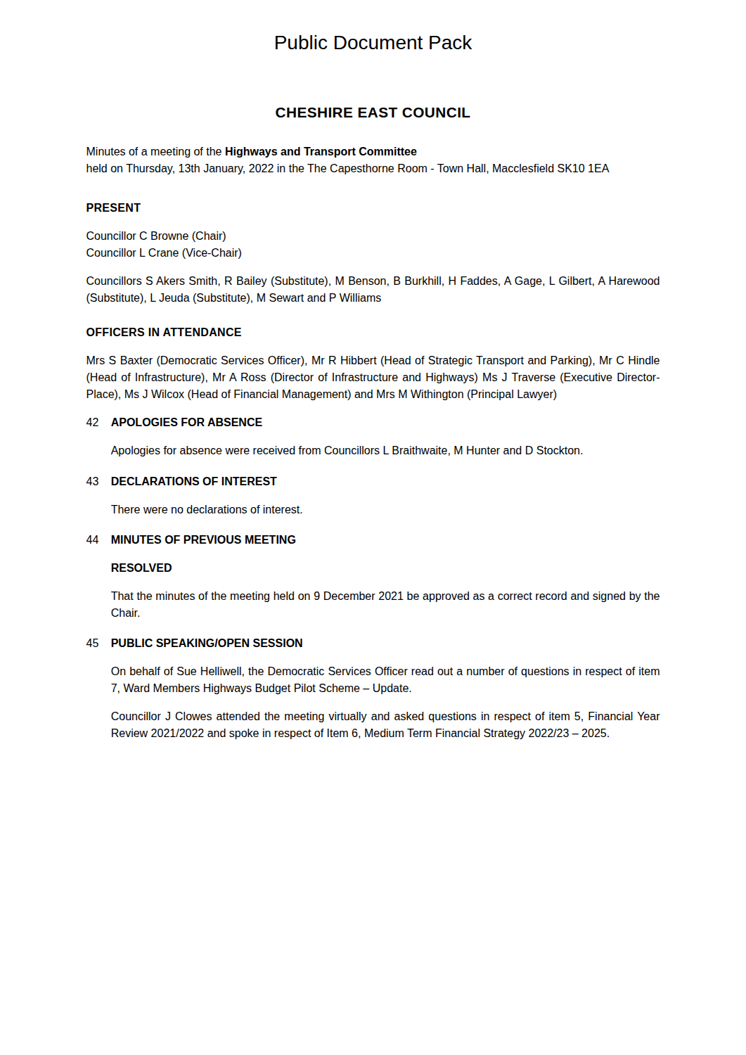Public Document Pack
CHESHIRE EAST COUNCIL
Minutes of a meeting of the Highways and Transport Committee
held on Thursday, 13th January, 2022 in the The Capesthorne Room - Town Hall, Macclesfield SK10 1EA
PRESENT
Councillor C Browne (Chair)
Councillor L Crane (Vice-Chair)
Councillors S Akers Smith, R Bailey (Substitute), M Benson, B Burkhill, H Faddes, A Gage, L Gilbert, A Harewood (Substitute), L Jeuda (Substitute), M Sewart and P Williams
OFFICERS IN ATTENDANCE
Mrs S Baxter (Democratic Services Officer), Mr R Hibbert (Head of Strategic Transport and Parking), Mr C Hindle (Head of Infrastructure), Mr A Ross (Director of Infrastructure and Highways) Ms J Traverse (Executive Director-Place), Ms J Wilcox (Head of Financial Management) and Mrs M Withington (Principal Lawyer)
42 APOLOGIES FOR ABSENCE
Apologies for absence were received from Councillors L Braithwaite, M Hunter and D Stockton.
43 DECLARATIONS OF INTEREST
There were no declarations of interest.
44 MINUTES OF PREVIOUS MEETING
RESOLVED
That the minutes of the meeting held on 9 December 2021 be approved as a correct record and signed by the Chair.
45 PUBLIC SPEAKING/OPEN SESSION
On behalf of Sue Helliwell, the Democratic Services Officer read out a number of questions in respect of item 7, Ward Members Highways Budget Pilot Scheme – Update.
Councillor J Clowes attended the meeting virtually and asked questions in respect of item 5, Financial Year Review 2021/2022 and spoke in respect of Item 6, Medium Term Financial Strategy 2022/23 – 2025.